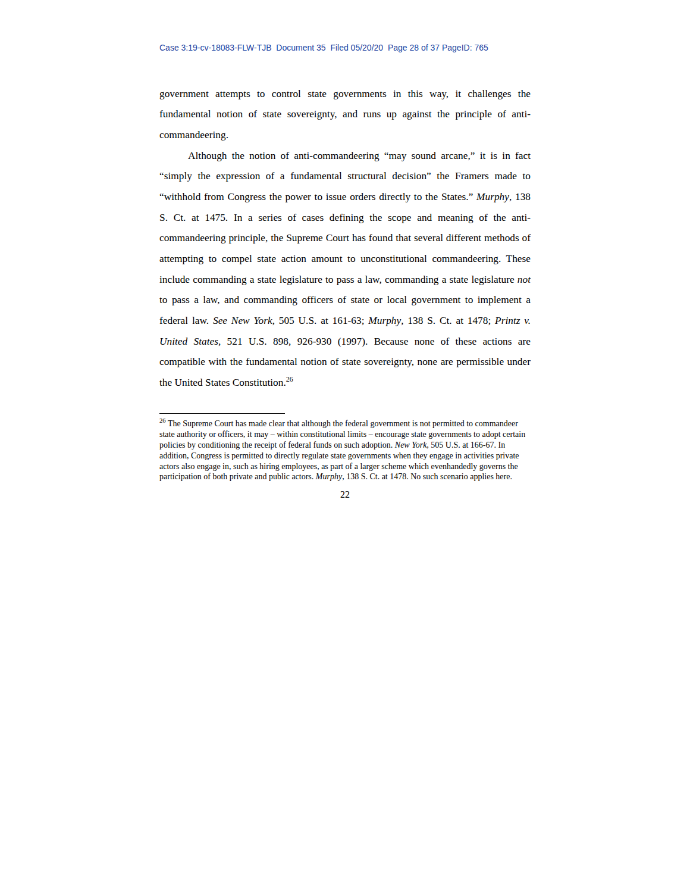Case 3:19-cv-18083-FLW-TJB Document 35 Filed 05/20/20 Page 28 of 37 PageID: 765
government attempts to control state governments in this way, it challenges the fundamental notion of state sovereignty, and runs up against the principle of anti-commandeering.
Although the notion of anti-commandeering “may sound arcane,” it is in fact “simply the expression of a fundamental structural decision” the Framers made to “withhold from Congress the power to issue orders directly to the States.” Murphy, 138 S. Ct. at 1475. In a series of cases defining the scope and meaning of the anti-commandeering principle, the Supreme Court has found that several different methods of attempting to compel state action amount to unconstitutional commandeering. These include commanding a state legislature to pass a law, commanding a state legislature not to pass a law, and commanding officers of state or local government to implement a federal law. See New York, 505 U.S. at 161-63; Murphy, 138 S. Ct. at 1478; Printz v. United States, 521 U.S. 898, 926-930 (1997). Because none of these actions are compatible with the fundamental notion of state sovereignty, none are permissible under the United States Constitution.26
26 The Supreme Court has made clear that although the federal government is not permitted to commandeer state authority or officers, it may – within constitutional limits – encourage state governments to adopt certain policies by conditioning the receipt of federal funds on such adoption. New York, 505 U.S. at 166-67. In addition, Congress is permitted to directly regulate state governments when they engage in activities private actors also engage in, such as hiring employees, as part of a larger scheme which evenhandedly governs the participation of both private and public actors. Murphy, 138 S. Ct. at 1478. No such scenario applies here.
22